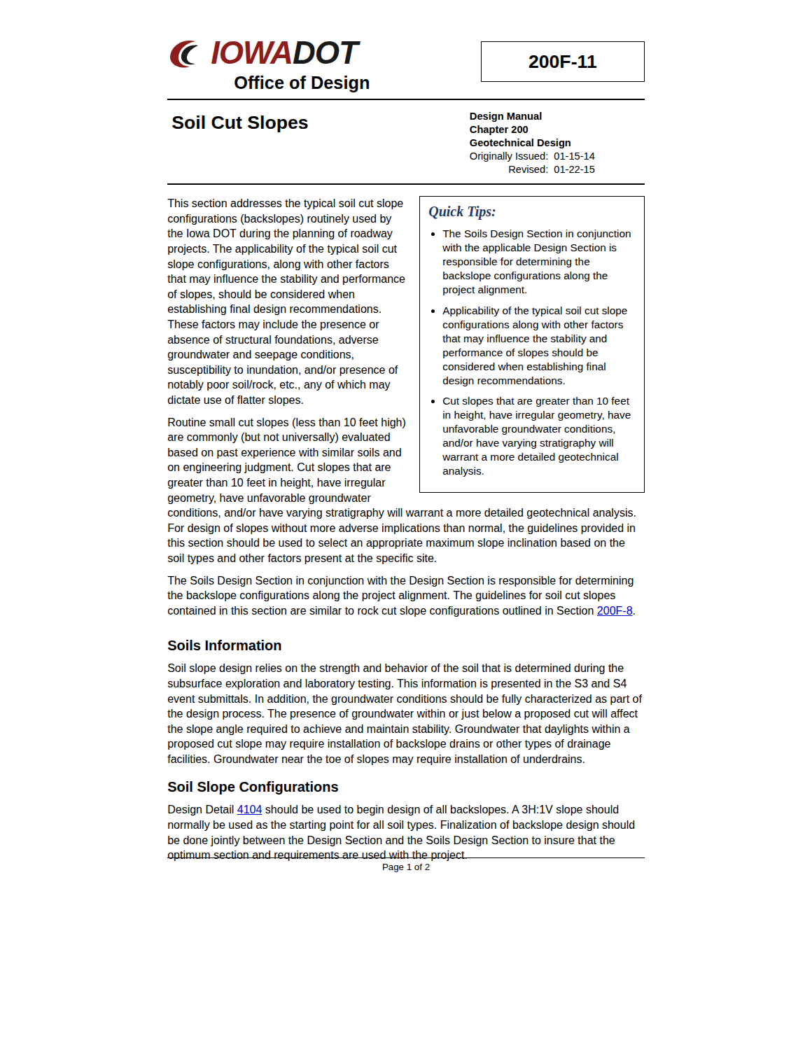IOWA DOT
Office of Design
200F-11
Soil Cut Slopes
Design Manual
Chapter 200
Geotechnical Design
Originally Issued: 01-15-14 Revised: 01-22-15
Quick Tips:
The Soils Design Section in conjunction with the applicable Design Section is responsible for determining the backslope configurations along the project alignment.
Applicability of the typical soil cut slope configurations along with other factors that may influence the stability and performance of slopes should be considered when establishing final design recommendations.
Cut slopes that are greater than 10 feet in height, have irregular geometry, have unfavorable groundwater conditions, and/or have varying stratigraphy will warrant a more detailed geotechnical analysis.
This section addresses the typical soil cut slope configurations (backslopes) routinely used by the Iowa DOT during the planning of roadway projects. The applicability of the typical soil cut slope configurations, along with other factors that may influence the stability and performance of slopes, should be considered when establishing final design recommendations. These factors may include the presence or absence of structural foundations, adverse groundwater and seepage conditions, susceptibility to inundation, and/or presence of notably poor soil/rock, etc., any of which may dictate use of flatter slopes.
Routine small cut slopes (less than 10 feet high) are commonly (but not universally) evaluated based on past experience with similar soils and on engineering judgment. Cut slopes that are greater than 10 feet in height, have irregular geometry, have unfavorable groundwater conditions, and/or have varying stratigraphy will warrant a more detailed geotechnical analysis. For design of slopes without more adverse implications than normal, the guidelines provided in this section should be used to select an appropriate maximum slope inclination based on the soil types and other factors present at the specific site.
The Soils Design Section in conjunction with the Design Section is responsible for determining the backslope configurations along the project alignment. The guidelines for soil cut slopes contained in this section are similar to rock cut slope configurations outlined in Section 200F-8.
Soils Information
Soil slope design relies on the strength and behavior of the soil that is determined during the subsurface exploration and laboratory testing. This information is presented in the S3 and S4 event submittals. In addition, the groundwater conditions should be fully characterized as part of the design process. The presence of groundwater within or just below a proposed cut will affect the slope angle required to achieve and maintain stability. Groundwater that daylights within a proposed cut slope may require installation of backslope drains or other types of drainage facilities. Groundwater near the toe of slopes may require installation of underdrains.
Soil Slope Configurations
Design Detail 4104 should be used to begin design of all backslopes. A 3H:1V slope should normally be used as the starting point for all soil types. Finalization of backslope design should be done jointly between the Design Section and the Soils Design Section to insure that the optimum section and requirements are used with the project.
Page 1 of 2